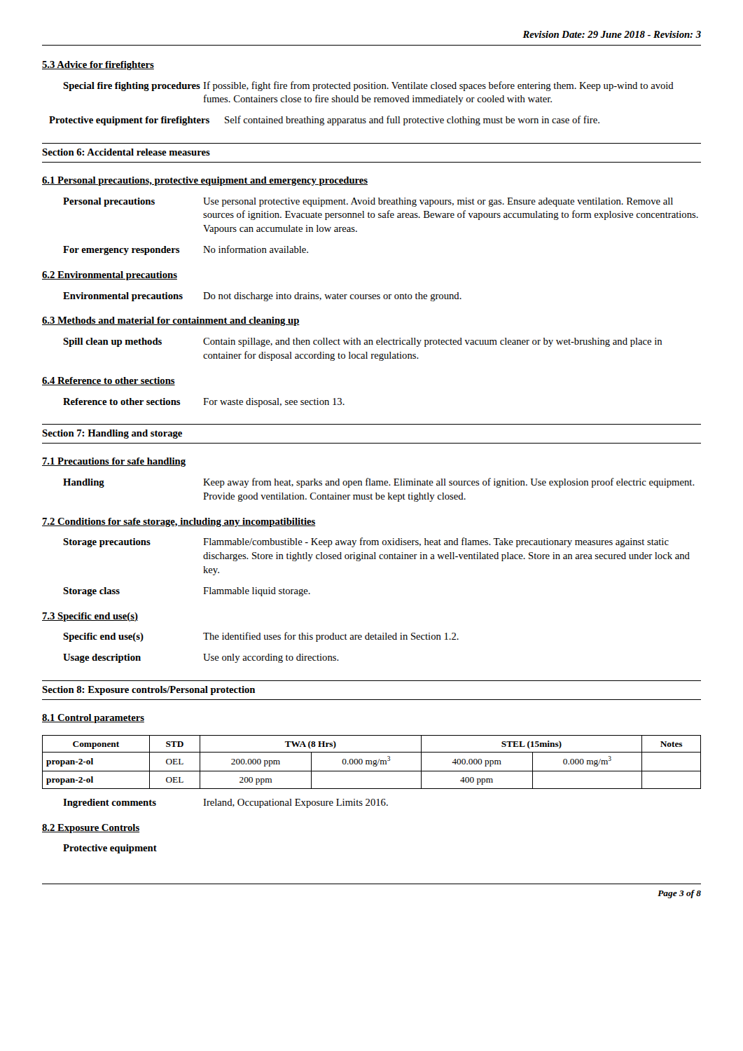Revision Date: 29 June 2018 - Revision: 3
5.3 Advice for firefighters
Special fire fighting procedures
If possible, fight fire from protected position. Ventilate closed spaces before entering them. Keep up-wind to avoid fumes. Containers close to fire should be removed immediately or cooled with water.
Protective equipment for firefighters
Self contained breathing apparatus and full protective clothing must be worn in case of fire.
Section 6: Accidental release measures
6.1 Personal precautions, protective equipment and emergency procedures
Personal precautions
Use personal protective equipment. Avoid breathing vapours, mist or gas. Ensure adequate ventilation. Remove all sources of ignition. Evacuate personnel to safe areas. Beware of vapours accumulating to form explosive concentrations. Vapours can accumulate in low areas.
For emergency responders
No information available.
6.2 Environmental precautions
Environmental precautions
Do not discharge into drains, water courses or onto the ground.
6.3 Methods and material for containment and cleaning up
Spill clean up methods
Contain spillage, and then collect with an electrically protected vacuum cleaner or by wet-brushing and place in container for disposal according to local regulations.
6.4 Reference to other sections
Reference to other sections
For waste disposal, see section 13.
Section 7: Handling and storage
7.1 Precautions for safe handling
Handling
Keep away from heat, sparks and open flame. Eliminate all sources of ignition. Use explosion proof electric equipment. Provide good ventilation. Container must be kept tightly closed.
7.2 Conditions for safe storage, including any incompatibilities
Storage precautions
Flammable/combustible - Keep away from oxidisers, heat and flames. Take precautionary measures against static discharges. Store in tightly closed original container in a well-ventilated place. Store in an area secured under lock and key.
Storage class
Flammable liquid storage.
7.3 Specific end use(s)
Specific end use(s)
The identified uses for this product are detailed in Section 1.2.
Usage description
Use only according to directions.
Section 8: Exposure controls/Personal protection
8.1 Control parameters
| Component | STD | TWA (8 Hrs) | STEL (15mins) | Notes |
| --- | --- | --- | --- | --- |
| propan-2-ol | OEL | 200.000 ppm | 0.000 mg/m 3 | 400.000 ppm | 0.000 mg/m 3 | |
| propan-2-ol | OEL | 200 ppm | | 400 ppm | | |
Ingredient comments
Ireland, Occupational Exposure Limits 2016.
8.2 Exposure Controls
Protective equipment
Page 3 of 8